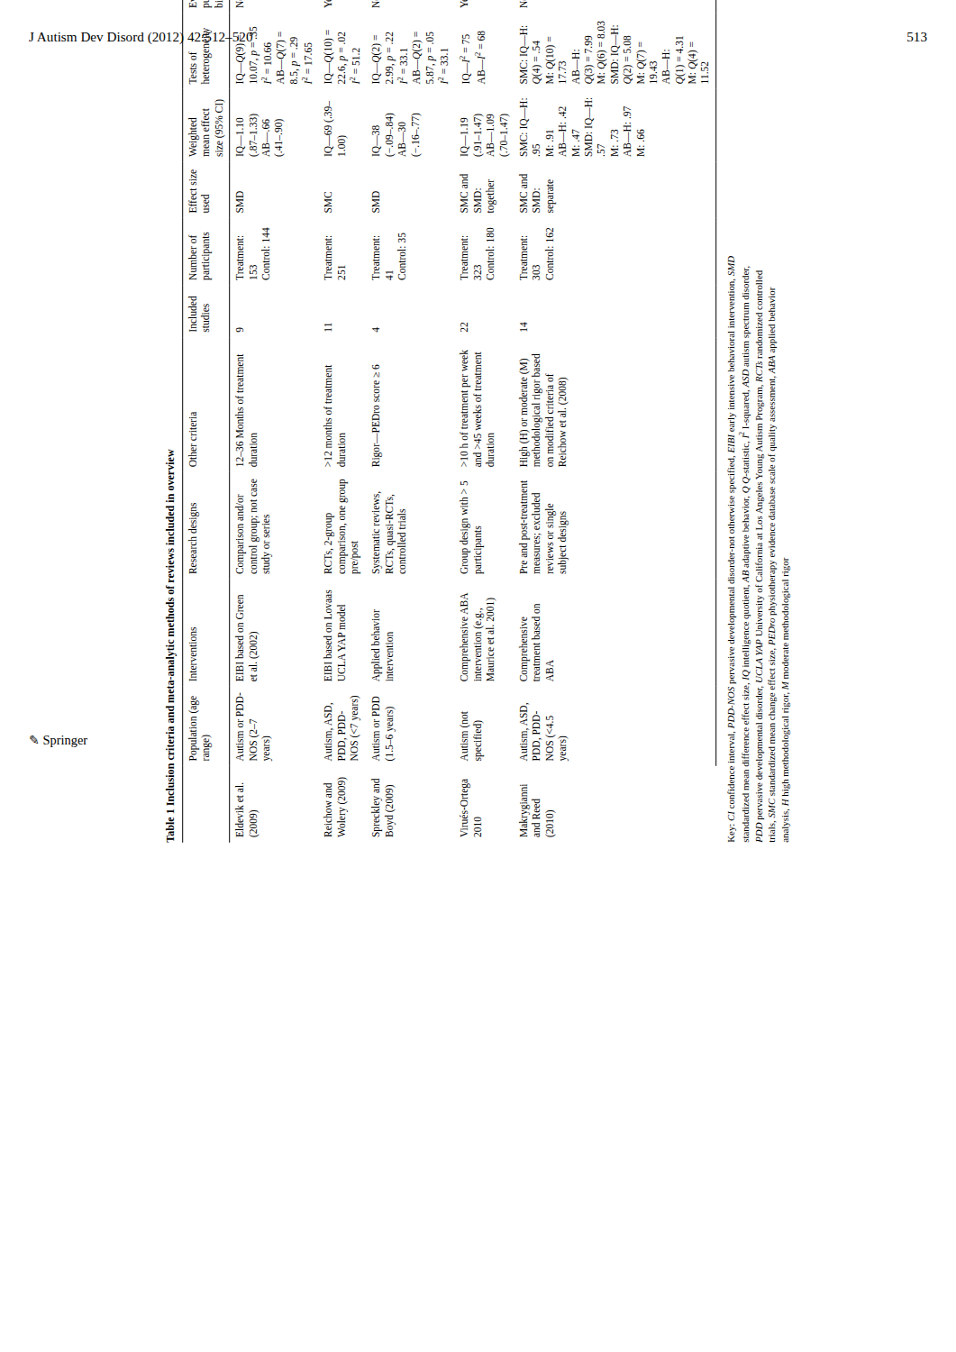J Autism Dev Disord (2012) 42:512–520 513
Table 1 Inclusion criteria and meta-analytic methods of reviews included in overview
| | Population (age range) | Interventions | Research designs | Other criteria | Included studies | Number of participants | Effect size used | Weighted mean effect size (95% CI) | Tests of heterogeneity | Evidence of publication bias |
| --- | --- | --- | --- | --- | --- | --- | --- | --- | --- | --- |
| Eldevik et al. (2009) | Autism or PDD-NOS (2–7 years) | EIBI based on Green et al. (2002) | Comparison and/or control group; not case study or series | 12–36 Months of treatment duration | 9 | Treatment: 153 Control: 144 | SMD | IQ—1.10 (.87–1.33) AB—.66 (.41–.90) | IQ— Q (9) = 10.07, p = .35 I 2 = 10.66 AB— Q (7) = 8.5, p = .29 I 2 = 17.65 | No |
| Reichow and Wolery (2009) | Autism, ASD, PDD, PDD-NOS (<7 years) | EIBI based on Lovaas UCLA YAP model | RCTs, 2-group comparison, one group pre/post | >12 months of treatment duration | 11 | Treatment: 251 | SMC | IQ—69 (.39–1.00) | IQ— Q (10) = 22.6, p = .02 I 2 = 51.2 | Yes |
| Spreckley and Boyd (2009) | Autism or PDD (1.5–6 years) | Applied behavior intervention | Systematic reviews, RCTs, quasi-RCTs, controlled trials | Rigor—PEDro score ≥ 6 | 4 | Treatment: 41 Control: 35 | SMD | IQ—38 (−.09–.84) AB—30 (−.16–.77) | IQ— Q (2) = 2.99, p = .22 I 2 = 33.1 AB— Q (2) = 5.87, p = .05 I 2 = 33.1 | Not reported |
| Virués-Ortega 2010 | Autism (not specified) | Comprehensive ABA intervention (e.g., Maurice et al. 2001) | Group design with > 5 participants | >10 h of treatment per week and >45 weeks of treatment duration | 22 | Treatment: 323 Control: 180 | SMC and SMD: together | IQ—1.19 (.91–1.47) AB—1.09 (.70–1.47) | IQ— I 2 = 75 AB— I 2 = 68 | Yes |
| Makrygianni and Reed (2010) | Autism, ASD, PDD, PDD-NOS (<4.5 years) | Comprehensive treatment based on ABA | Pre and post-treatment measures; excluded reviews or single subject designs | High (H) or moderate (M) methodological rigor based on modified criteria of Reichow et al. (2008) | 14 | Treatment: 303 Control: 162 | SMC and SMD: separate | SMC: IQ—H: .95 M: .91 AB—H: .42 M: .47 SMD: IQ—H: .57 M: .73 AB—H: .97 M: .66 | SMC: IQ—H: Q (4) = .54 M: Q (10) = 17.73 AB—H: Q (3) = 7.99 M: Q (6) = 8.03 SMD: IQ—H: Q (2) = 5.08 M: Q (7) = 19.43 AB—H: Q (1) = 4.31 M: Q (4) = 11.52 | No |
Key: CI confidence interval, PDD-NOS pervasive developmental disorder-not otherwise specified, EIBI early intensive behavioral intervention, SMD standardized mean difference effect size, IQ intelligence quotient, AB adaptive behavior, Q Q-statistic, I2 I-squared, ASD autism spectrum disorder, PDD pervasive developmental disorder, UCLA YAP University of California at Los Angeles Young Autism Program, RCTs randomized controlled trials, SMC standardized mean change effect size, PEDro physiotherapy evidence database scale of quality assessment, ABA applied behavior analysis, H high methodological rigor, M moderate methodological rigor
✎ Springer